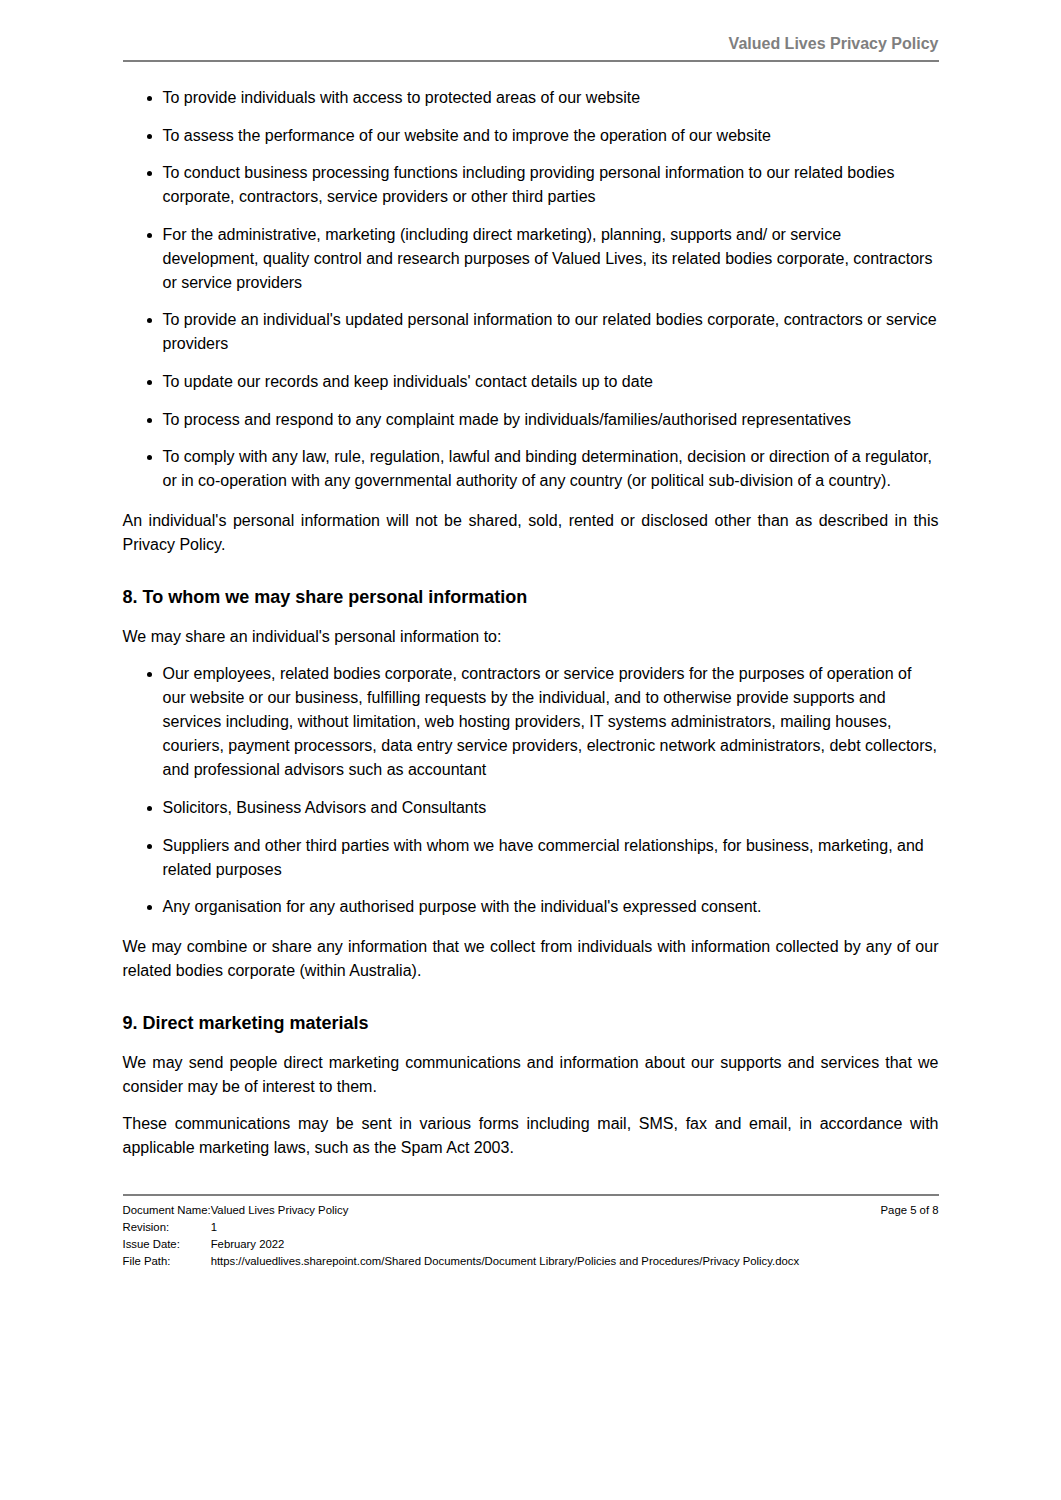Valued Lives Privacy Policy
To provide individuals with access to protected areas of our website
To assess the performance of our website and to improve the operation of our website
To conduct business processing functions including providing personal information to our related bodies corporate, contractors, service providers or other third parties
For the administrative, marketing (including direct marketing), planning, supports and/ or service development, quality control and research purposes of Valued Lives, its related bodies corporate, contractors or service providers
To provide an individual's updated personal information to our related bodies corporate, contractors or service providers
To update our records and keep individuals' contact details up to date
To process and respond to any complaint made by individuals/families/authorised representatives
To comply with any law, rule, regulation, lawful and binding determination, decision or direction of a regulator, or in co-operation with any governmental authority of any country (or political sub-division of a country).
An individual's personal information will not be shared, sold, rented or disclosed other than as described in this Privacy Policy.
8. To whom we may share personal information
We may share an individual's personal information to:
Our employees, related bodies corporate, contractors or service providers for the purposes of operation of our website or our business, fulfilling requests by the individual, and to otherwise provide supports and services including, without limitation, web hosting providers, IT systems administrators, mailing houses, couriers, payment processors, data entry service providers, electronic network administrators, debt collectors, and professional advisors such as accountant
Solicitors, Business Advisors and Consultants
Suppliers and other third parties with whom we have commercial relationships, for business, marketing, and related purposes
Any organisation for any authorised purpose with the individual's expressed consent.
We may combine or share any information that we collect from individuals with information collected by any of our related bodies corporate (within Australia).
9. Direct marketing materials
We may send people direct marketing communications and information about our supports and services that we consider may be of interest to them.
These communications may be sent in various forms including mail, SMS, fax and email, in accordance with applicable marketing laws, such as the Spam Act 2003.
| Document Name: | Valued Lives Privacy Policy | Page 5 of 8 |
| Revision: | 1 | |
| Issue Date: | February 2022 | |
| File Path: | https://valuedlives.sharepoint.com/Shared Documents/Document Library/Policies and Procedures/Privacy Policy.docx | |